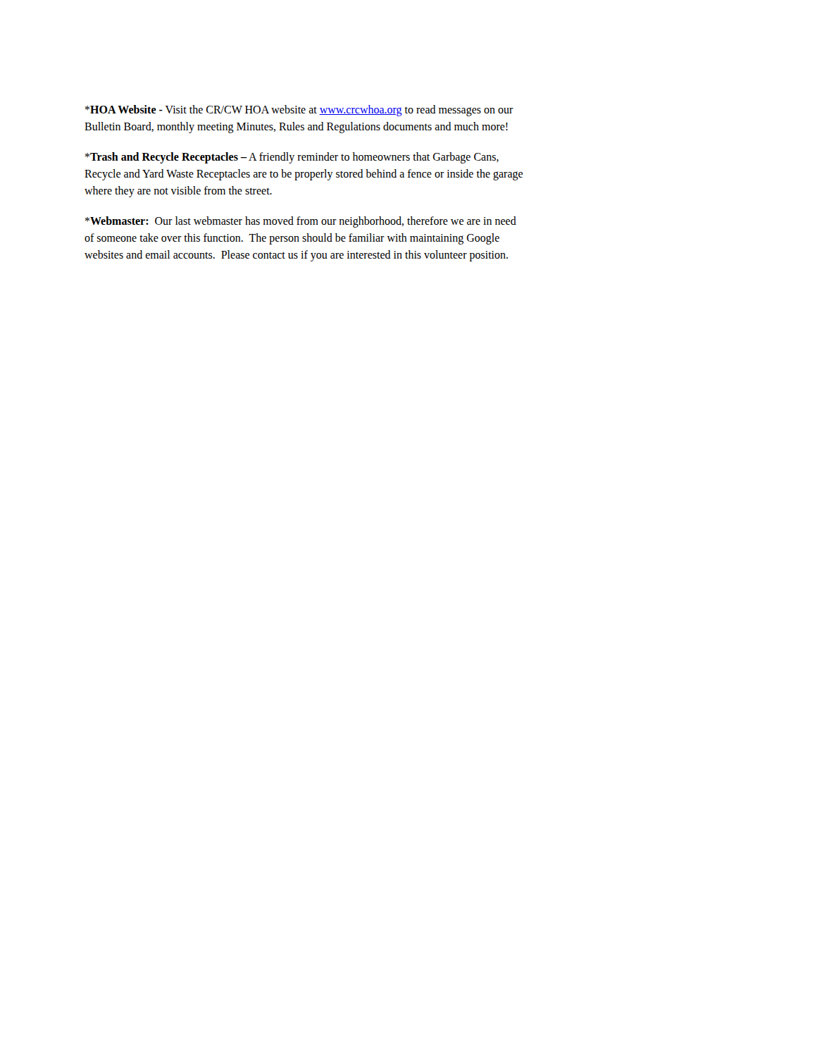*HOA Website - Visit the CR/CW HOA website at www.crcwhoa.org to read messages on our Bulletin Board, monthly meeting Minutes, Rules and Regulations documents and much more!
*Trash and Recycle Receptacles – A friendly reminder to homeowners that Garbage Cans, Recycle and Yard Waste Receptacles are to be properly stored behind a fence or inside the garage where they are not visible from the street.
*Webmaster: Our last webmaster has moved from our neighborhood, therefore we are in need of someone take over this function. The person should be familiar with maintaining Google websites and email accounts. Please contact us if you are interested in this volunteer position.